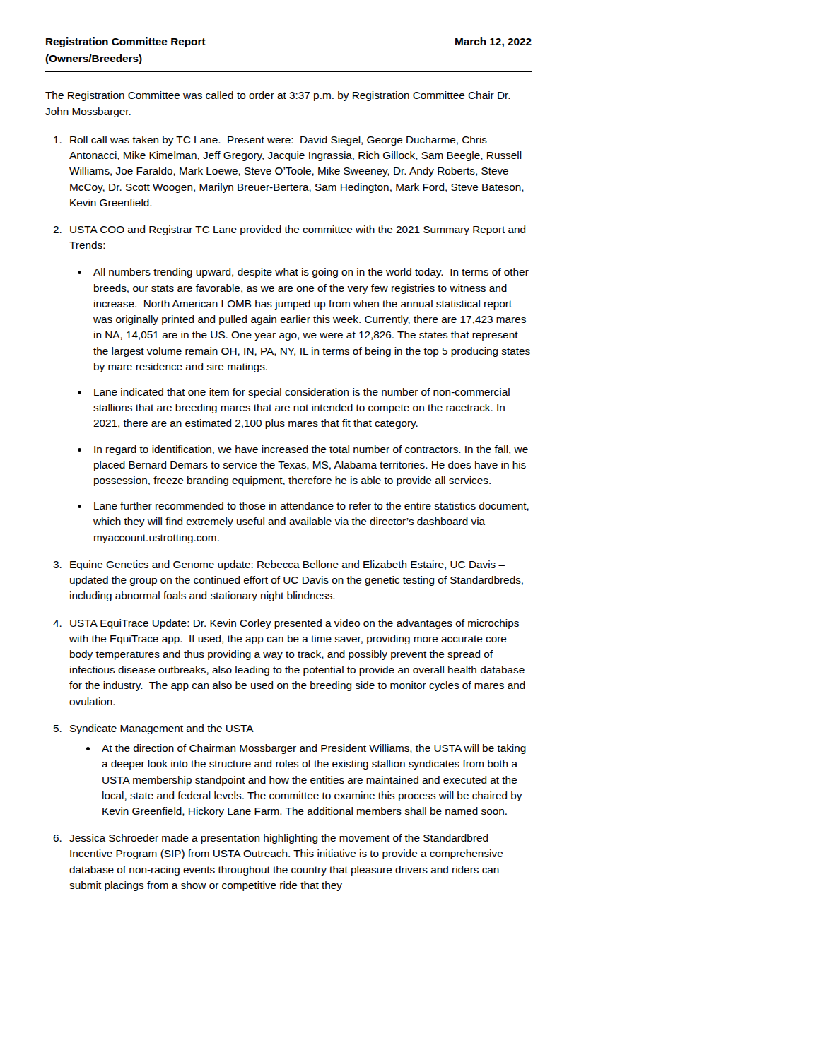Registration Committee Report March 12, 2022
(Owners/Breeders)
The Registration Committee was called to order at 3:37 p.m. by Registration Committee Chair Dr. John Mossbarger.
Roll call was taken by TC Lane. Present were: David Siegel, George Ducharme, Chris Antonacci, Mike Kimelman, Jeff Gregory, Jacquie Ingrassia, Rich Gillock, Sam Beegle, Russell Williams, Joe Faraldo, Mark Loewe, Steve O’Toole, Mike Sweeney, Dr. Andy Roberts, Steve McCoy, Dr. Scott Woogen, Marilyn Breuer-Bertera, Sam Hedington, Mark Ford, Steve Bateson, Kevin Greenfield.
USTA COO and Registrar TC Lane provided the committee with the 2021 Summary Report and Trends:
All numbers trending upward, despite what is going on in the world today. In terms of other breeds, our stats are favorable, as we are one of the very few registries to witness and increase. North American LOMB has jumped up from when the annual statistical report was originally printed and pulled again earlier this week. Currently, there are 17,423 mares in NA, 14,051 are in the US. One year ago, we were at 12,826. The states that represent the largest volume remain OH, IN, PA, NY, IL in terms of being in the top 5 producing states by mare residence and sire matings.
Lane indicated that one item for special consideration is the number of non-commercial stallions that are breeding mares that are not intended to compete on the racetrack. In 2021, there are an estimated 2,100 plus mares that fit that category.
In regard to identification, we have increased the total number of contractors. In the fall, we placed Bernard Demars to service the Texas, MS, Alabama territories. He does have in his possession, freeze branding equipment, therefore he is able to provide all services.
Lane further recommended to those in attendance to refer to the entire statistics document, which they will find extremely useful and available via the director’s dashboard via myaccount.ustrotting.com.
Equine Genetics and Genome update: Rebecca Bellone and Elizabeth Estaire, UC Davis – updated the group on the continued effort of UC Davis on the genetic testing of Standardbreds, including abnormal foals and stationary night blindness.
USTA EquiTrace Update: Dr. Kevin Corley presented a video on the advantages of microchips with the EquiTrace app. If used, the app can be a time saver, providing more accurate core body temperatures and thus providing a way to track, and possibly prevent the spread of infectious disease outbreaks, also leading to the potential to provide an overall health database for the industry. The app can also be used on the breeding side to monitor cycles of mares and ovulation.
Syndicate Management and the USTA
At the direction of Chairman Mossbarger and President Williams, the USTA will be taking a deeper look into the structure and roles of the existing stallion syndicates from both a USTA membership standpoint and how the entities are maintained and executed at the local, state and federal levels. The committee to examine this process will be chaired by Kevin Greenfield, Hickory Lane Farm. The additional members shall be named soon.
Jessica Schroeder made a presentation highlighting the movement of the Standardbred Incentive Program (SIP) from USTA Outreach. This initiative is to provide a comprehensive database of non-racing events throughout the country that pleasure drivers and riders can submit placings from a show or competitive ride that they